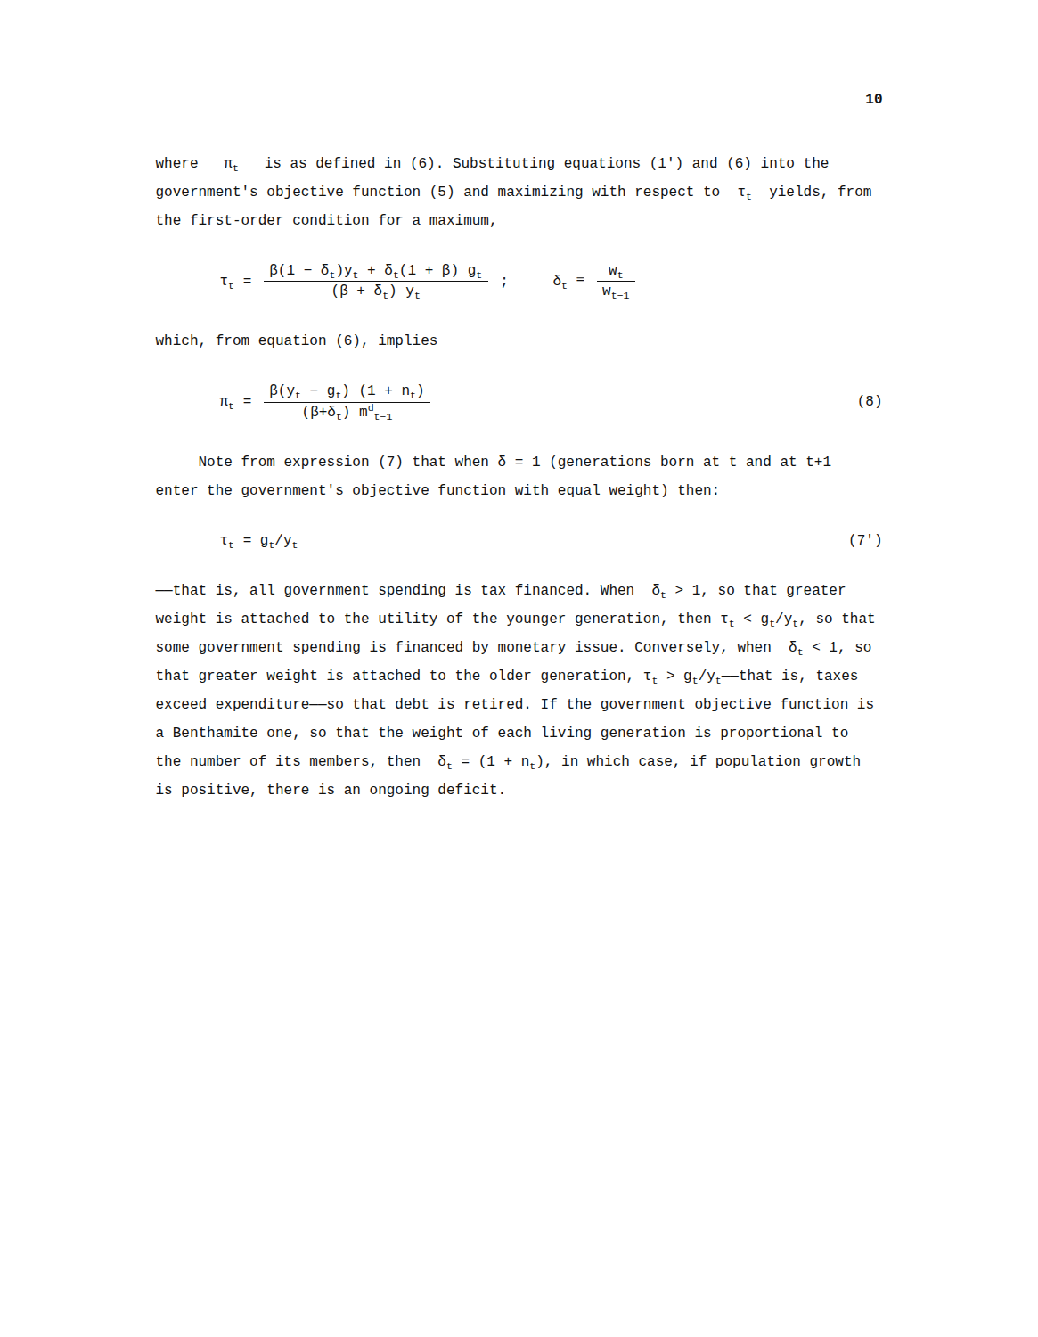10
where πt is as defined in (6). Substituting equations (1') and (6) into the government's objective function (5) and maximizing with respect to τt yields, from the first-order condition for a maximum,
τt = β(1 − δt)yt + δt(1 + β) gt (β + δt) yt ; δt ≡ wt wt−1
which, from equation (6), implies
πt = β(yt − gt) (1 + nt) (β+δt) mdt−1 (8)
Note from expression (7) that when δ = 1 (generations born at t and at t+1 enter the government's objective function with equal weight) then:
τt = gt/yt (7')
——that is, all government spending is tax financed. When δt > 1, so that greater weight is attached to the utility of the younger generation, then τt < gt/yt, so that some government spending is financed by monetary issue. Conversely, when δt < 1, so that greater weight is attached to the older generation, τt > gt/yt——that is, taxes exceed expenditure——so that debt is retired. If the government objective function is a Benthamite one, so that the weight of each living generation is proportional to the number of its members, then δt = (1 + nt), in which case, if population growth is positive, there is an ongoing deficit.